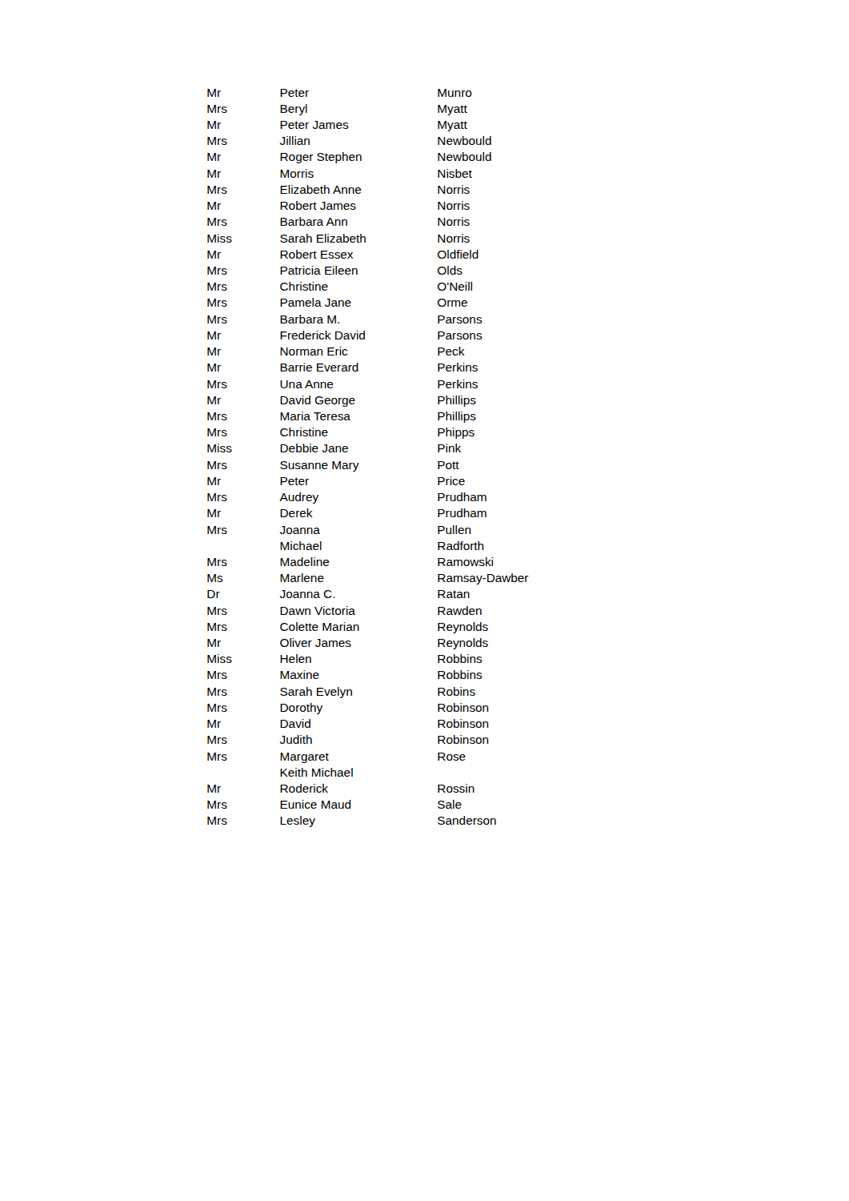| Mr | Peter | Munro |
| Mrs | Beryl | Myatt |
| Mr | Peter James | Myatt |
| Mrs | Jillian | Newbould |
| Mr | Roger Stephen | Newbould |
| Mr | Morris | Nisbet |
| Mrs | Elizabeth Anne | Norris |
| Mr | Robert James | Norris |
| Mrs | Barbara Ann | Norris |
| Miss | Sarah Elizabeth | Norris |
| Mr | Robert Essex | Oldfield |
| Mrs | Patricia Eileen | Olds |
| Mrs | Christine | O'Neill |
| Mrs | Pamela Jane | Orme |
| Mrs | Barbara M. | Parsons |
| Mr | Frederick David | Parsons |
| Mr | Norman Eric | Peck |
| Mr | Barrie Everard | Perkins |
| Mrs | Una Anne | Perkins |
| Mr | David George | Phillips |
| Mrs | Maria Teresa | Phillips |
| Mrs | Christine | Phipps |
| Miss | Debbie Jane | Pink |
| Mrs | Susanne Mary | Pott |
| Mr | Peter | Price |
| Mrs | Audrey | Prudham |
| Mr | Derek | Prudham |
| Mrs | Joanna | Pullen |
| | Michael | Radforth |
| Mrs | Madeline | Ramowski |
| Ms | Marlene | Ramsay-Dawber |
| Dr | Joanna C. | Ratan |
| Mrs | Dawn Victoria | Rawden |
| Mrs | Colette Marian | Reynolds |
| Mr | Oliver James | Reynolds |
| Miss | Helen | Robbins |
| Mrs | Maxine | Robbins |
| Mrs | Sarah Evelyn | Robins |
| Mrs | Dorothy | Robinson |
| Mr | David | Robinson |
| Mrs | Judith | Robinson |
| Mrs | Margaret | Rose |
| | Keith Michael | |
| Mr | Roderick | Rossin |
| Mrs | Eunice Maud | Sale |
| Mrs | Lesley | Sanderson |